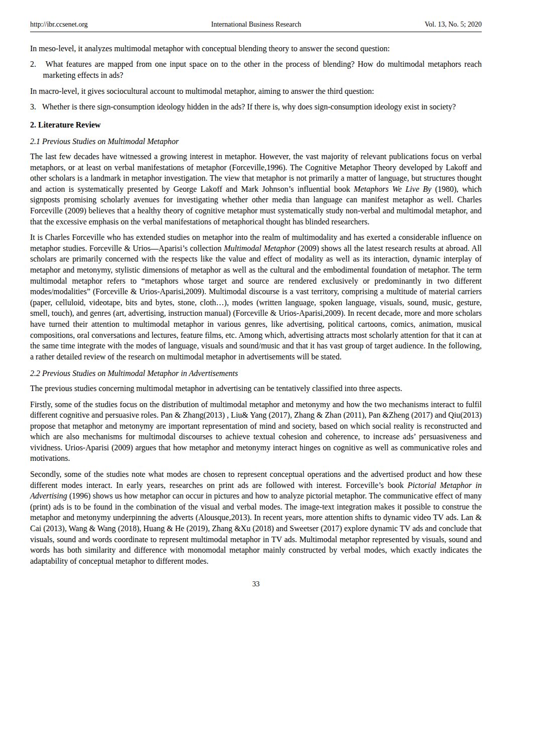http://ibr.ccsenet.org International Business Research Vol. 13, No. 5; 2020
In meso-level, it analyzes multimodal metaphor with conceptual blending theory to answer the second question:
2. What features are mapped from one input space on to the other in the process of blending? How do multimodal metaphors reach marketing effects in ads?
In macro-level, it gives sociocultural account to multimodal metaphor, aiming to answer the third question:
3. Whether is there sign-consumption ideology hidden in the ads? If there is, why does sign-consumption ideology exist in society?
2. Literature Review
2.1 Previous Studies on Multimodal Metaphor
The last few decades have witnessed a growing interest in metaphor. However, the vast majority of relevant publications focus on verbal metaphors, or at least on verbal manifestations of metaphor (Forceville,1996). The Cognitive Metaphor Theory developed by Lakoff and other scholars is a landmark in metaphor investigation. The view that metaphor is not primarily a matter of language, but structures thought and action is systematically presented by George Lakoff and Mark Johnson’s influential book Metaphors We Live By (1980), which signposts promising scholarly avenues for investigating whether other media than language can manifest metaphor as well. Charles Forceville (2009) believes that a healthy theory of cognitive metaphor must systematically study non-verbal and multimodal metaphor, and that the excessive emphasis on the verbal manifestations of metaphorical thought has blinded researchers.
It is Charles Forceville who has extended studies on metaphor into the realm of multimodality and has exerted a considerable influence on metaphor studies. Forceville & Urios—Aparisi’s collection Multimodal Metaphor (2009) shows all the latest research results at abroad. All scholars are primarily concerned with the respects like the value and effect of modality as well as its interaction, dynamic interplay of metaphor and metonymy, stylistic dimensions of metaphor as well as the cultural and the embodimental foundation of metaphor. The term multimodal metaphor refers to “metaphors whose target and source are rendered exclusively or predominantly in two different modes/modalities” (Forceville & Urios-Aparisi,2009). Multimodal discourse is a vast territory, comprising a multitude of material carriers (paper, celluloid, videotape, bits and bytes, stone, cloth…), modes (written language, spoken language, visuals, sound, music, gesture, smell, touch), and genres (art, advertising, instruction manual) (Forceville & Urios-Aparisi,2009). In recent decade, more and more scholars have turned their attention to multimodal metaphor in various genres, like advertising, political cartoons, comics, animation, musical compositions, oral conversations and lectures, feature films, etc. Among which, advertising attracts most scholarly attention for that it can at the same time integrate with the modes of language, visuals and sound/music and that it has vast group of target audience. In the following, a rather detailed review of the research on multimodal metaphor in advertisements will be stated.
2.2 Previous Studies on Multimodal Metaphor in Advertisements
The previous studies concerning multimodal metaphor in advertising can be tentatively classified into three aspects.
Firstly, some of the studies focus on the distribution of multimodal metaphor and metonymy and how the two mechanisms interact to fulfil different cognitive and persuasive roles. Pan & Zhang(2013) , Liu& Yang (2017), Zhang & Zhan (2011), Pan &Zheng (2017) and Qiu(2013) propose that metaphor and metonymy are important representation of mind and society, based on which social reality is reconstructed and which are also mechanisms for multimodal discourses to achieve textual cohesion and coherence, to increase ads’ persuasiveness and vividness. Urios-Aparisi (2009) argues that how metaphor and metonymy interact hinges on cognitive as well as communicative roles and motivations.
Secondly, some of the studies note what modes are chosen to represent conceptual operations and the advertised product and how these different modes interact. In early years, researches on print ads are followed with interest. Forceville’s book Pictorial Metaphor in Advertising (1996) shows us how metaphor can occur in pictures and how to analyze pictorial metaphor. The communicative effect of many (print) ads is to be found in the combination of the visual and verbal modes. The image-text integration makes it possible to construe the metaphor and metonymy underpinning the adverts (Alousque,2013). In recent years, more attention shifts to dynamic video TV ads. Lan & Cai (2013), Wang & Wang (2018), Huang & He (2019), Zhang &Xu (2018) and Sweetser (2017) explore dynamic TV ads and conclude that visuals, sound and words coordinate to represent multimodal metaphor in TV ads. Multimodal metaphor represented by visuals, sound and words has both similarity and difference with monomodal metaphor mainly constructed by verbal modes, which exactly indicates the adaptability of conceptual metaphor to different modes.
33